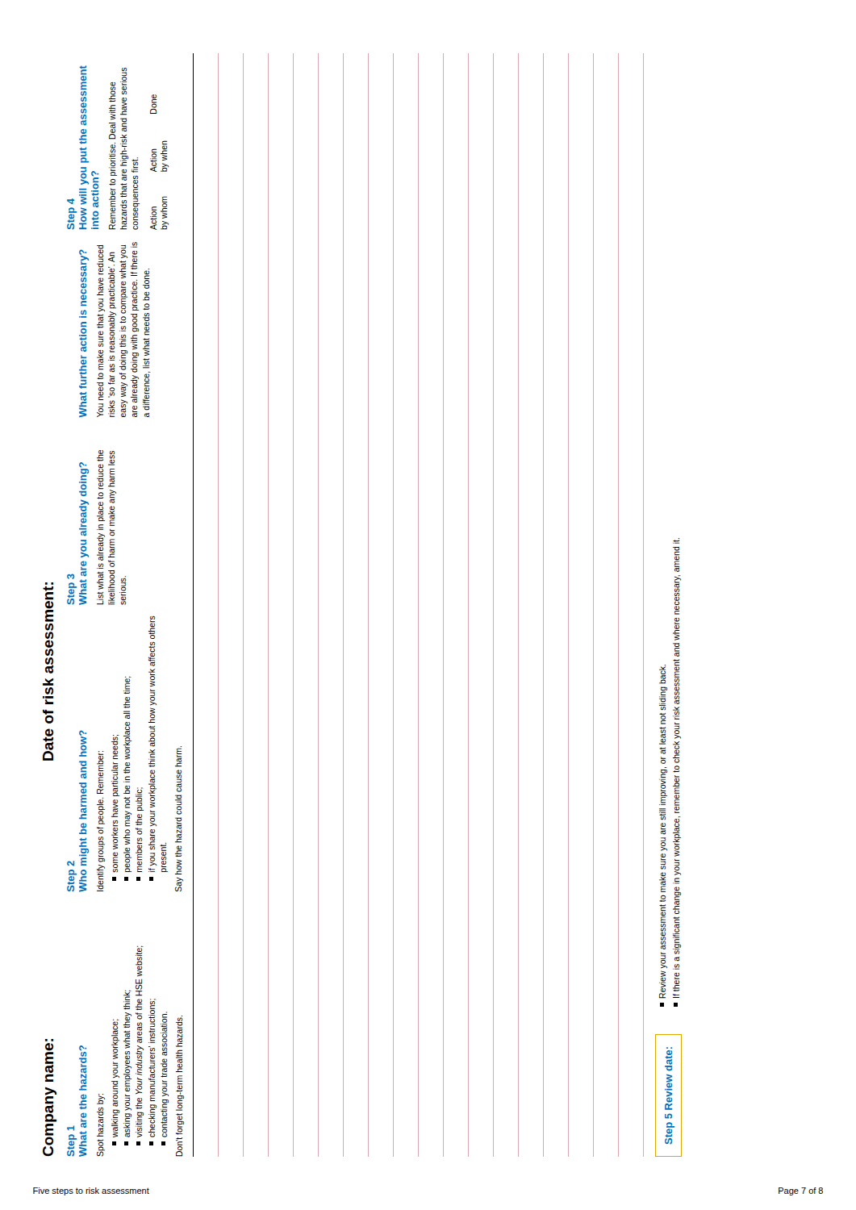Company name:
Date of risk assessment:
| Step 1 What are the hazards? Spot hazards by: walking around your workplace; asking your employees what they think; visiting the Your industry areas of the HSE website; checking manufacturers' instructions; contacting your trade association. Don't forget long-term health hazards. | Step 2 Who might be harmed and how? Identify groups of people. Remember: some workers have particular needs; people who may not be in the workplace all the time; members of the public; if you share your workplace think about how your work affects others present. Say how the hazard could cause harm. | Step 3 What are you already doing? List what is already in place to reduce the likelihood of harm or make any harm less serious. | What further action is necessary? You need to make sure that you have reduced risks 'so far as is reasonably practicable'. An easy way of doing this is to compare what you are already doing with good practice. If there is a difference, list what needs to be done. | Step 4 How will you put the assessment into action? Remember to prioritise. Deal with those hazards that are high-risk and have serious consequences first. Action by whom Action by when Done |
| --- | --- | --- | --- | --- |
Step 5 Review date:
Review your assessment to make sure you are still improving, or at least not sliding back.
If there is a significant change in your workplace, remember to check your risk assessment and where necessary, amend it.
Five steps to risk assessment
Page 7 of 8